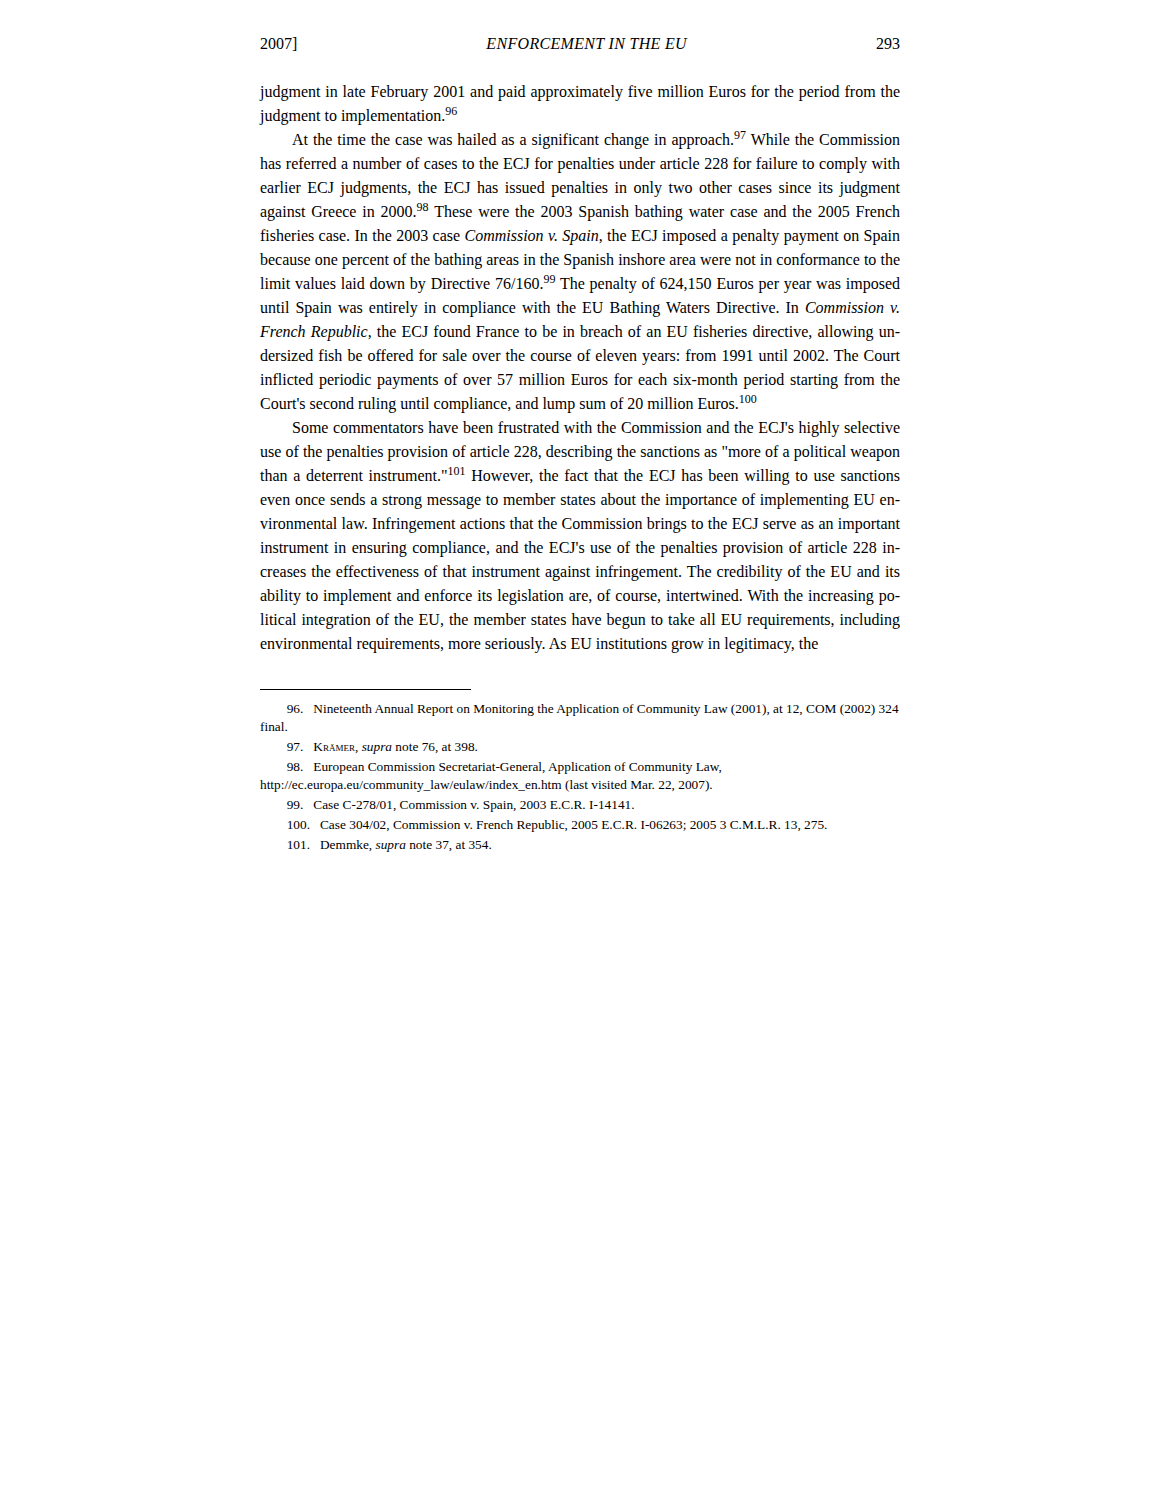2007] Enforcement in the EU 293
judgment in late February 2001 and paid approximately five million Euros for the period from the judgment to implementation.96
At the time the case was hailed as a significant change in approach.97 While the Commission has referred a number of cases to the ECJ for penalties under article 228 for failure to comply with earlier ECJ judgments, the ECJ has issued penalties in only two other cases since its judgment against Greece in 2000.98 These were the 2003 Spanish bathing water case and the 2005 French fisheries case. In the 2003 case Commission v. Spain, the ECJ imposed a penalty payment on Spain because one percent of the bathing areas in the Spanish inshore area were not in conformance to the limit values laid down by Directive 76/160.99 The penalty of 624,150 Euros per year was imposed until Spain was entirely in compliance with the EU Bathing Waters Directive. In Commission v. French Republic, the ECJ found France to be in breach of an EU fisheries directive, allowing undersized fish be offered for sale over the course of eleven years: from 1991 until 2002. The Court inflicted periodic payments of over 57 million Euros for each six-month period starting from the Court's second ruling until compliance, and lump sum of 20 million Euros.100
Some commentators have been frustrated with the Commission and the ECJ's highly selective use of the penalties provision of article 228, describing the sanctions as "more of a political weapon than a deterrent instrument."101 However, the fact that the ECJ has been willing to use sanctions even once sends a strong message to member states about the importance of implementing EU environmental law. Infringement actions that the Commission brings to the ECJ serve as an important instrument in ensuring compliance, and the ECJ's use of the penalties provision of article 228 increases the effectiveness of that instrument against infringement. The credibility of the EU and its ability to implement and enforce its legislation are, of course, intertwined. With the increasing political integration of the EU, the member states have begun to take all EU requirements, including environmental requirements, more seriously. As EU institutions grow in legitimacy, the
96. Nineteenth Annual Report on Monitoring the Application of Community Law (2001), at 12, COM (2002) 324 final.
97. Krämer, supra note 76, at 398.
98. European Commission Secretariat-General, Application of Community Law, http://ec.europa.eu/community_law/eulaw/index_en.htm (last visited Mar. 22, 2007).
99. Case C-278/01, Commission v. Spain, 2003 E.C.R. I-14141.
100. Case 304/02, Commission v. French Republic, 2005 E.C.R. I-06263; 2005 3 C.M.L.R. 13, 275.
101. Demmke, supra note 37, at 354.